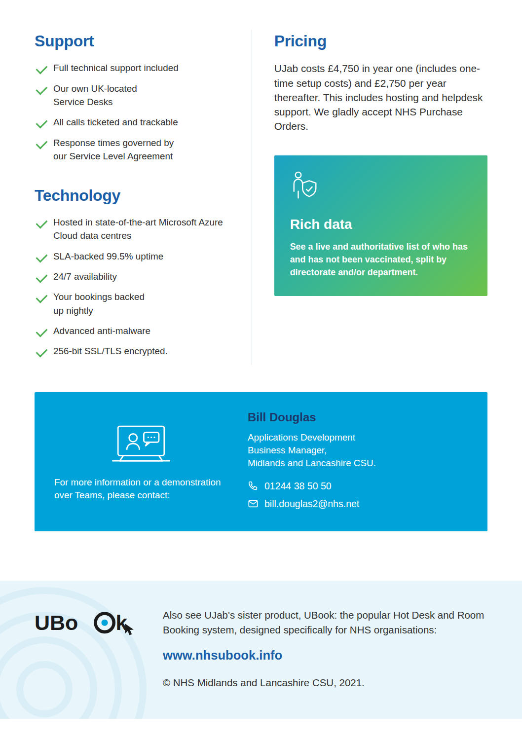Support
Full technical support included
Our own UK-located
Service Desks
All calls ticketed and trackable
Response times governed by
our Service Level Agreement
Technology
Hosted in state-of-the-art Microsoft Azure Cloud data centres
SLA-backed 99.5% uptime
24/7 availability
Your bookings backed
up nightly
Advanced anti-malware
256-bit SSL/TLS encrypted.
Pricing
UJab costs £4,750 in year one (includes one-time setup costs) and £2,750 per year thereafter. This includes hosting and helpdesk support. We gladly accept NHS Purchase Orders.
Rich data
See a live and authoritative list of who has and has not been vaccinated, split by directorate and/or department.
For more information or a demonstration over Teams, please contact:
Bill Douglas
Applications Development
Business Manager,
Midlands and Lancashire CSU.
01244 38 50 50
bill.douglas2@nhs.net
UBo k
Also see UJab's sister product, UBook: the popular Hot Desk and Room Booking system, designed specifically for NHS organisations:
www.nhsubook.info
© NHS Midlands and Lancashire CSU, 2021.